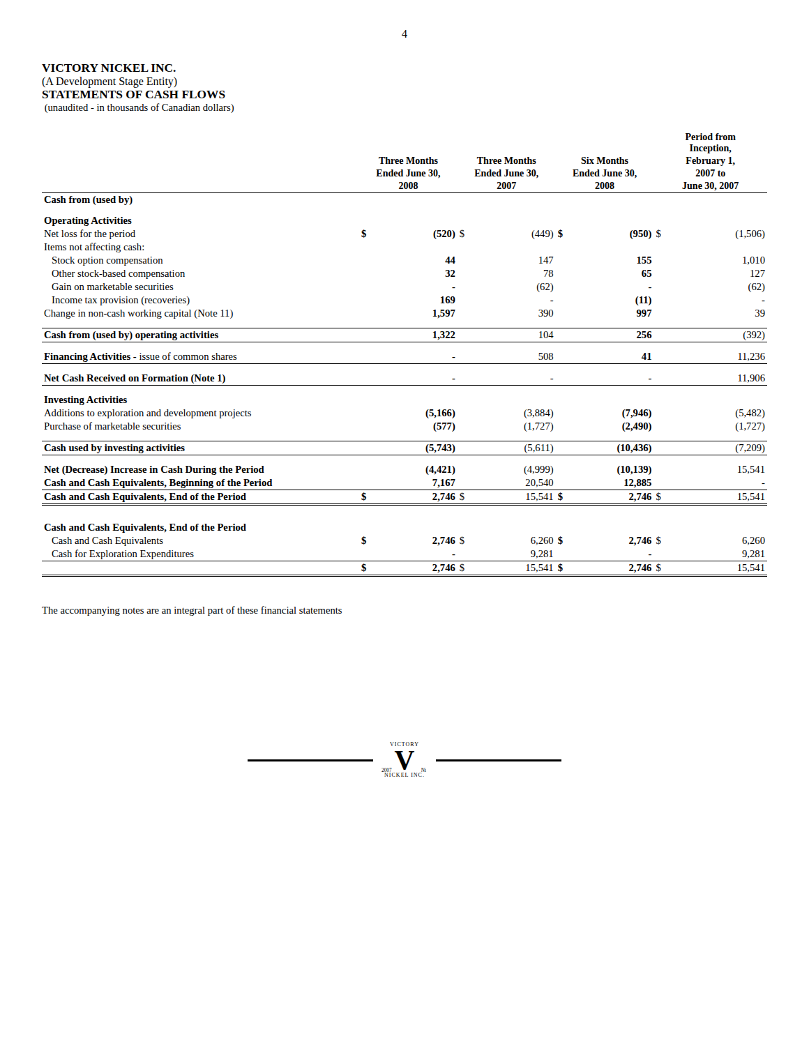4
VICTORY NICKEL INC.
(A Development Stage Entity)
STATEMENTS OF CASH FLOWS
(unaudited - in thousands of Canadian dollars)
| | | | | Period from Inception, |
| | Three Months | Three Months | Six Months | February 1, |
| | Ended June 30, | Ended June 30, | Ended June 30, | 2007 to |
| | 2008 | 2007 | 2008 | June 30, 2007 |
| Cash from (used by) | |
| Operating Activities | |
| Net loss for the period | $ | (520) | $ | (449) | $ | (950) | $ | (1,506) |
| Items not affecting cash: | |
| Stock option compensation | | 44 | | 147 | | 155 | | 1,010 |
| Other stock-based compensation | | 32 | | 78 | | 65 | | 127 |
| Gain on marketable securities | | - | | (62) | | - | | (62) |
| Income tax provision (recoveries) | | 169 | | - | | (11) | | - |
| Change in non-cash working capital (Note 11) | | 1,597 | | 390 | | 997 | | 39 |
| Cash from (used by) operating activities | | 1,322 | | 104 | | 256 | | (392) |
| Financing Activities - issue of common shares | | - | | 508 | | 41 | | 11,236 |
| Net Cash Received on Formation (Note 1) | | - | | - | | - | | 11,906 |
| Investing Activities | |
| Additions to exploration and development projects | | (5,166) | | (3,884) | | (7,946) | | (5,482) |
| Purchase of marketable securities | | (577) | | (1,727) | | (2,490) | | (1,727) |
| Cash used by investing activities | | (5,743) | | (5,611) | | (10,436) | | (7,209) |
| Net (Decrease) Increase in Cash During the Period | | (4,421) | | (4,999) | | (10,139) | | 15,541 |
| Cash and Cash Equivalents, Beginning of the Period | | 7,167 | | 20,540 | | 12,885 | | - |
| Cash and Cash Equivalents, End of the Period | $ | 2,746 | $ | 15,541 | $ | 2,746 | $ | 15,541 |
| Cash and Cash Equivalents, End of the Period | |
| Cash and Cash Equivalents | $ | 2,746 | $ | 6,260 | $ | 2,746 | $ | 6,260 |
| Cash for Exploration Expenditures | | - | | 9,281 | | - | | 9,281 |
| | $ | 2,746 | $ | 15,541 | $ | 2,746 | $ | 15,541 |
The accompanying notes are an integral part of these financial statements
VICTORY
V
2007
Ni
NICKEL INC.